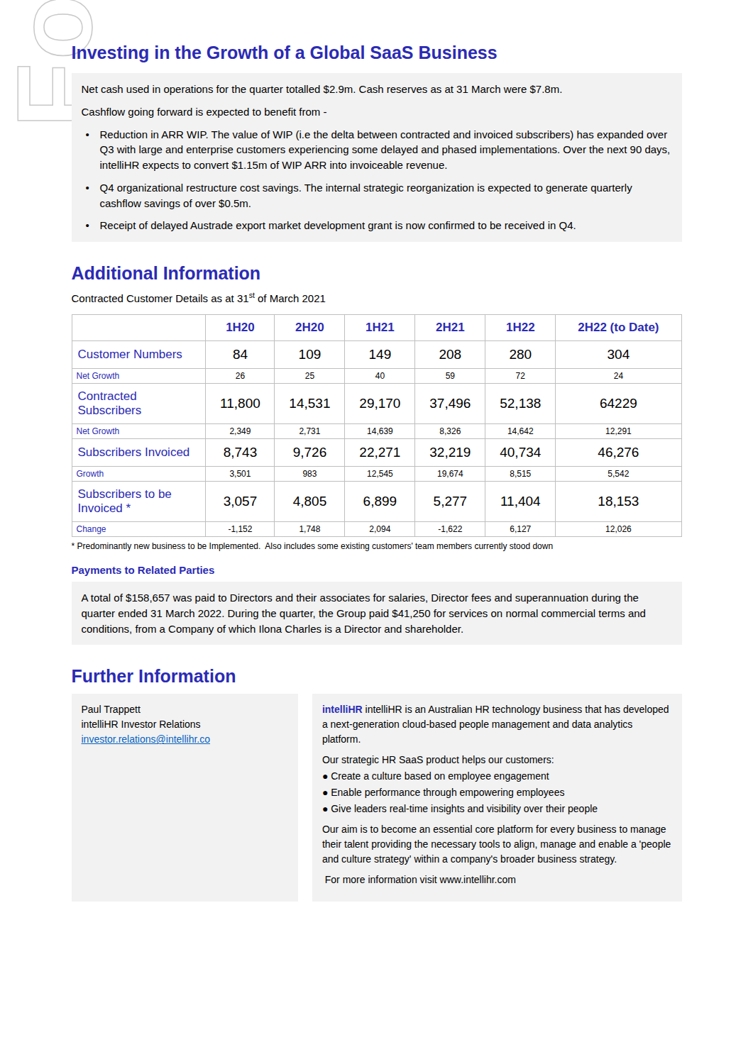For personal use only
Investing in the Growth of a Global SaaS Business
Net cash used in operations for the quarter totalled $2.9m. Cash reserves as at 31 March were $7.8m.
Cashflow going forward is expected to benefit from -
Reduction in ARR WIP. The value of WIP (i.e the delta between contracted and invoiced subscribers) has expanded over Q3 with large and enterprise customers experiencing some delayed and phased implementations. Over the next 90 days, intelliHR expects to convert $1.15m of WIP ARR into invoiceable revenue.
Q4 organizational restructure cost savings. The internal strategic reorganization is expected to generate quarterly cashflow savings of over $0.5m.
Receipt of delayed Austrade export market development grant is now confirmed to be received in Q4.
Additional Information
Contracted Customer Details as at 31st of March 2021
| | 1H20 | 2H20 | 1H21 | 2H21 | 1H22 | 2H22 (to Date) |
| --- | --- | --- | --- | --- | --- | --- |
| Customer Numbers | 84 | 109 | 149 | 208 | 280 | 304 |
| Net Growth | 26 | 25 | 40 | 59 | 72 | 24 |
| Contracted Subscribers | 11,800 | 14,531 | 29,170 | 37,496 | 52,138 | 64229 |
| Net Growth | 2,349 | 2,731 | 14,639 | 8,326 | 14,642 | 12,291 |
| Subscribers Invoiced | 8,743 | 9,726 | 22,271 | 32,219 | 40,734 | 46,276 |
| Growth | 3,501 | 983 | 12,545 | 19,674 | 8,515 | 5,542 |
| Subscribers to be Invoiced * | 3,057 | 4,805 | 6,899 | 5,277 | 11,404 | 18,153 |
| Change | -1,152 | 1,748 | 2,094 | -1,622 | 6,127 | 12,026 |
* Predominantly new business to be Implemented. Also includes some existing customers' team members currently stood down
Payments to Related Parties
A total of $158,657 was paid to Directors and their associates for salaries, Director fees and superannuation during the quarter ended 31 March 2022. During the quarter, the Group paid $41,250 for services on normal commercial terms and conditions, from a Company of which Ilona Charles is a Director and shareholder.
Further Information
Paul Trappett
intelliHR Investor Relations
investor.relations@intellihr.co
intelliHR intelliHR is an Australian HR technology business that has developed a next-generation cloud-based people management and data analytics platform.
Our strategic HR SaaS product helps our customers:
● Create a culture based on employee engagement
● Enable performance through empowering employees
● Give leaders real-time insights and visibility over their people
Our aim is to become an essential core platform for every business to manage their talent providing the necessary tools to align, manage and enable a 'people and culture strategy' within a company's broader business strategy.
For more information visit www.intellihr.com